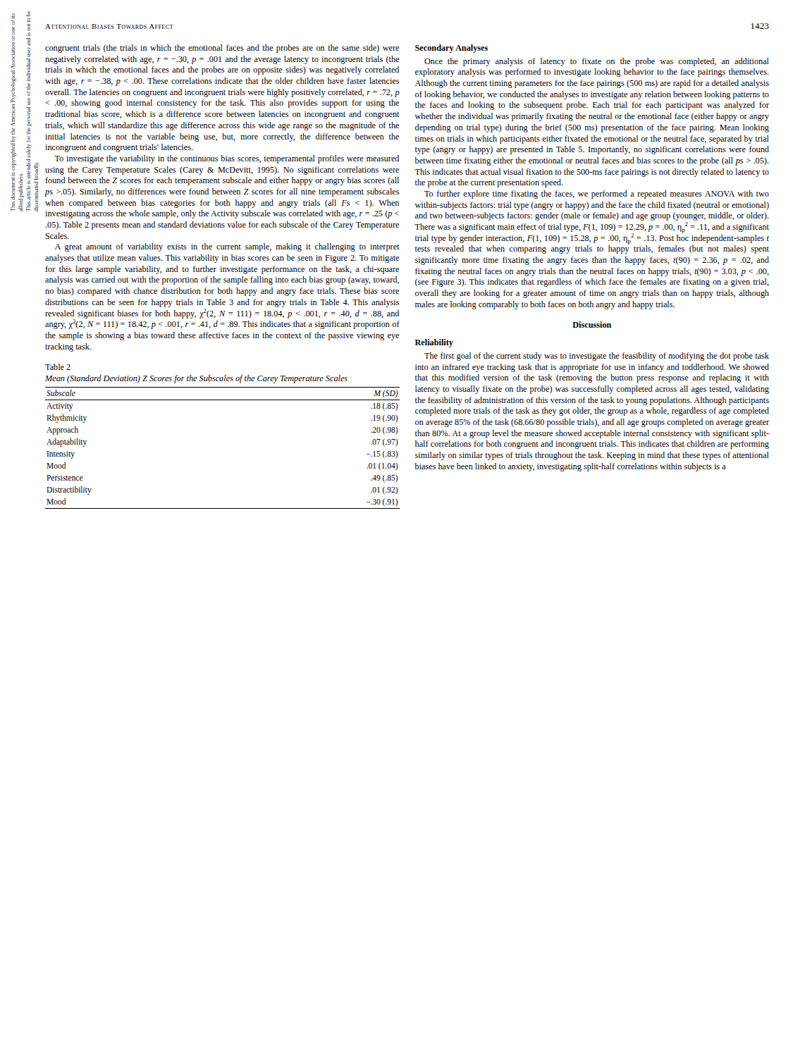This document is copyrighted by the American Psychological Association or one of its allied publishers.
This article is intended solely for the personal use of the individual user and is not to be disseminated broadly.
Attentional Biases Towards Affect 1423
congruent trials (the trials in which the emotional faces and the probes are on the same side) were negatively correlated with age, r = −.30, p = .001 and the average latency to incongruent trials (the trials in which the emotional faces and the probes are on opposite sides) was negatively correlated with age, r = −.38, p < .00. These correlations indicate that the older children have faster latencies overall. The latencies on congruent and incongruent trials were highly positively correlated, r = .72, p < .00, showing good internal consistency for the task. This also provides support for using the traditional bias score, which is a difference score between latencies on incongruent and congruent trials, which will standardize this age difference across this wide age range so the magnitude of the initial latencies is not the variable being use, but, more correctly, the difference between the incongruent and congruent trials' latencies.
To investigate the variability in the continuous bias scores, temperamental profiles were measured using the Carey Temperature Scales (Carey & McDevitt, 1995). No significant correlations were found between the Z scores for each temperament subscale and either happy or angry bias scores (all ps >.05). Similarly, no differences were found between Z scores for all nine temperament subscales when compared between bias categories for both happy and angry trials (all Fs < 1). When investigating across the whole sample, only the Activity subscale was correlated with age, r = .25 (p < .05). Table 2 presents mean and standard deviations value for each subscale of the Carey Temperature Scales.
A great amount of variability exists in the current sample, making it challenging to interpret analyses that utilize mean values. This variability in bias scores can be seen in Figure 2. To mitigate for this large sample variability, and to further investigate performance on the task, a chi-square analysis was carried out with the proportion of the sample falling into each bias group (away, toward, no bias) compared with chance distribution for both happy and angry face trials. These bias score distributions can be seen for happy trials in Table 3 and for angry trials in Table 4. This analysis revealed significant biases for both happy, χ2(2, N = 111) = 18.04, p < .001, r = .40, d = .88, and angry, χ2(2, N = 111) = 18.42, p < .001, r = .41, d = .89. This indicates that a significant proportion of the sample is showing a bias toward these affective faces in the context of the passive viewing eye tracking task.
Table 2
Mean (Standard Deviation) Z Scores for the Subscales of the Carey Temperature Scales
| Subscale | M ( SD ) |
| --- | --- |
| Activity | .18 (.85) |
| Rhythmicity | .19 (.90) |
| Approach | .20 (.98) |
| Adaptability | .07 (.97) |
| Intensity | −.15 (.83) |
| Mood | .01 (1.04) |
| Persistence | .49 (.85) |
| Distractibility | .01 (.92) |
| Mood | −.30 (.91) |
Secondary Analyses
Once the primary analysis of latency to fixate on the probe was completed, an additional exploratory analysis was performed to investigate looking behavior to the face pairings themselves. Although the current timing parameters for the face pairings (500 ms) are rapid for a detailed analysis of looking behavior, we conducted the analyses to investigate any relation between looking patterns to the faces and looking to the subsequent probe. Each trial for each participant was analyzed for whether the individual was primarily fixating the neutral or the emotional face (either happy or angry depending on trial type) during the brief (500 ms) presentation of the face pairing. Mean looking times on trials in which participants either fixated the emotional or the neutral face, separated by trial type (angry or happy) are presented in Table 5. Importantly, no significant correlations were found between time fixating either the emotional or neutral faces and bias scores to the probe (all ps > .05). This indicates that actual visual fixation to the 500-ms face pairings is not directly related to latency to the probe at the current presentation speed.
To further explore time fixating the faces, we performed a repeated measures ANOVA with two within-subjects factors: trial type (angry or happy) and the face the child fixated (neutral or emotional) and two between-subjects factors: gender (male or female) and age group (younger, middle, or older). There was a significant main effect of trial type, F(1, 109) = 12.29, p = .00, ηp2 = .11, and a significant trial type by gender interaction, F(1, 109) = 15.28, p = .00, ηp2 = .13. Post hoc independent-samples t tests revealed that when comparing angry trials to happy trials, females (but not males) spent significantly more time fixating the angry faces than the happy faces, t(90) = 2.36, p = .02, and fixating the neutral faces on angry trials than the neutral faces on happy trials, t(90) = 3.03, p < .00, (see Figure 3). This indicates that regardless of which face the females are fixating on a given trial, overall they are looking for a greater amount of time on angry trials than on happy trials, although males are looking comparably to both faces on both angry and happy trials.
Discussion
Reliability
The first goal of the current study was to investigate the feasibility of modifying the dot probe task into an infrared eye tracking task that is appropriate for use in infancy and toddlerhood. We showed that this modified version of the task (removing the button press response and replacing it with latency to visually fixate on the probe) was successfully completed across all ages tested, validating the feasibility of administration of this version of the task to young populations. Although participants completed more trials of the task as they got older, the group as a whole, regardless of age completed on average 85% of the task (68.66/80 possible trials), and all age groups completed on average greater than 80%. At a group level the measure showed acceptable internal consistency with significant split-half correlations for both congruent and incongruent trials. This indicates that children are performing similarly on similar types of trials throughout the task. Keeping in mind that these types of attentional biases have been linked to anxiety, investigating split-half correlations within subjects is a